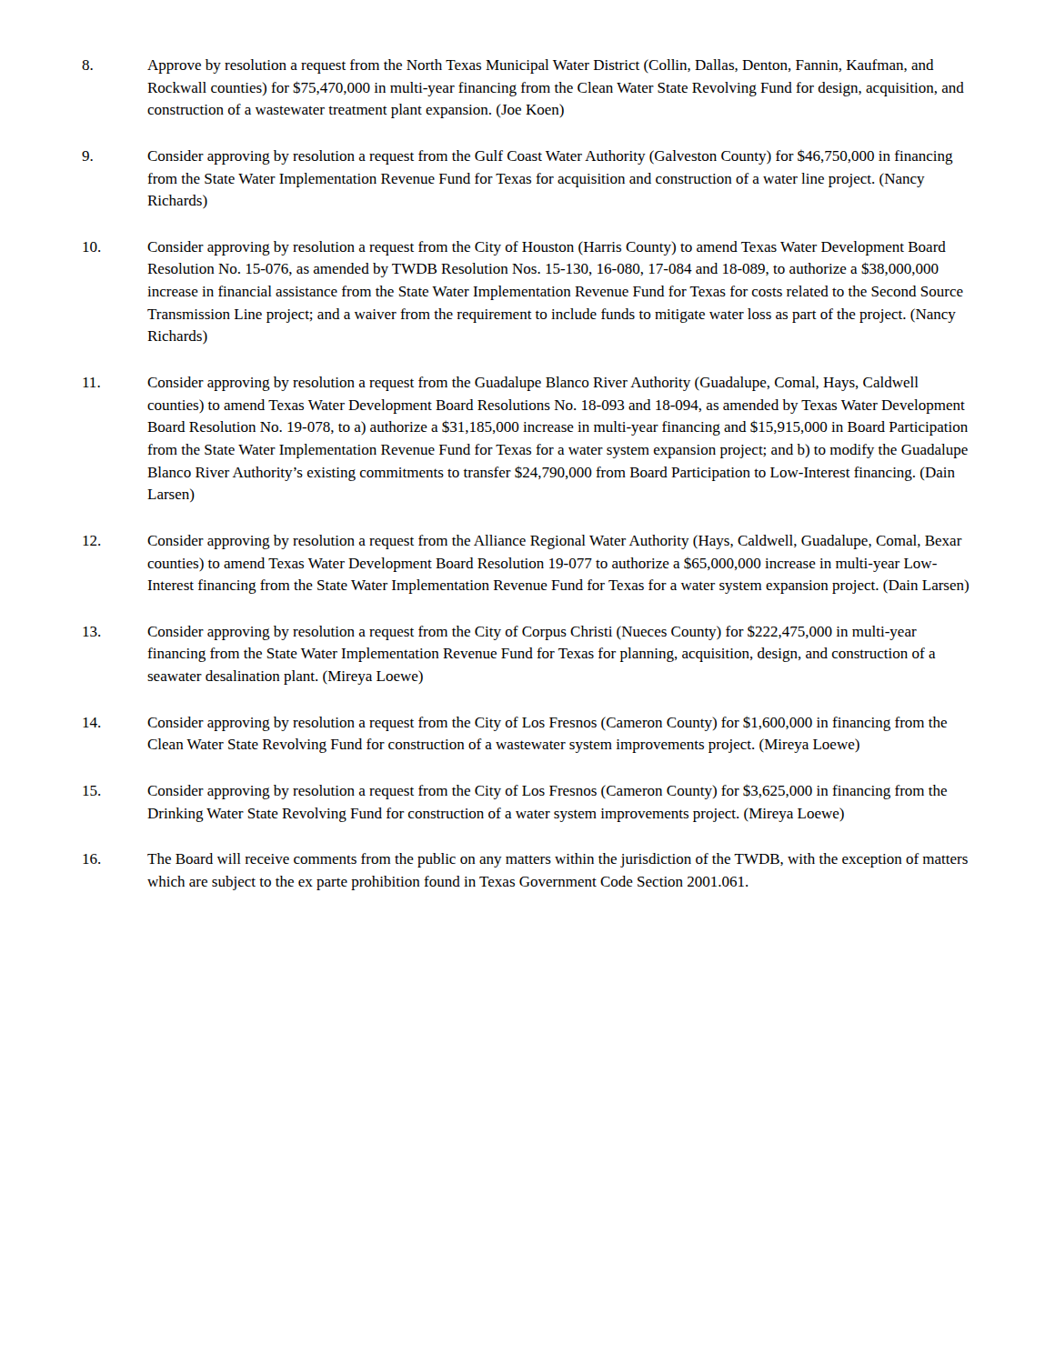Approve by resolution a request from the North Texas Municipal Water District (Collin, Dallas, Denton, Fannin, Kaufman, and Rockwall counties) for $75,470,000 in multi-year financing from the Clean Water State Revolving Fund for design, acquisition, and construction of a wastewater treatment plant expansion. (Joe Koen)
Consider approving by resolution a request from the Gulf Coast Water Authority (Galveston County) for $46,750,000 in financing from the State Water Implementation Revenue Fund for Texas for acquisition and construction of a water line project. (Nancy Richards)
Consider approving by resolution a request from the City of Houston (Harris County) to amend Texas Water Development Board Resolution No. 15-076, as amended by TWDB Resolution Nos. 15-130, 16-080, 17-084 and 18-089, to authorize a $38,000,000 increase in financial assistance from the State Water Implementation Revenue Fund for Texas for costs related to the Second Source Transmission Line project; and a waiver from the requirement to include funds to mitigate water loss as part of the project. (Nancy Richards)
Consider approving by resolution a request from the Guadalupe Blanco River Authority (Guadalupe, Comal, Hays, Caldwell counties) to amend Texas Water Development Board Resolutions No. 18-093 and 18-094, as amended by Texas Water Development Board Resolution No. 19-078, to a) authorize a $31,185,000 increase in multi-year financing and $15,915,000 in Board Participation from the State Water Implementation Revenue Fund for Texas for a water system expansion project; and b) to modify the Guadalupe Blanco River Authority’s existing commitments to transfer $24,790,000 from Board Participation to Low-Interest financing. (Dain Larsen)
Consider approving by resolution a request from the Alliance Regional Water Authority (Hays, Caldwell, Guadalupe, Comal, Bexar counties) to amend Texas Water Development Board Resolution 19-077 to authorize a $65,000,000 increase in multi-year Low- Interest financing from the State Water Implementation Revenue Fund for Texas for a water system expansion project. (Dain Larsen)
Consider approving by resolution a request from the City of Corpus Christi (Nueces County) for $222,475,000 in multi-year financing from the State Water Implementation Revenue Fund for Texas for planning, acquisition, design, and construction of a seawater desalination plant. (Mireya Loewe)
Consider approving by resolution a request from the City of Los Fresnos (Cameron County) for $1,600,000 in financing from the Clean Water State Revolving Fund for construction of a wastewater system improvements project. (Mireya Loewe)
Consider approving by resolution a request from the City of Los Fresnos (Cameron County) for $3,625,000 in financing from the Drinking Water State Revolving Fund for construction of a water system improvements project. (Mireya Loewe)
The Board will receive comments from the public on any matters within the jurisdiction of the TWDB, with the exception of matters which are subject to the ex parte prohibition found in Texas Government Code Section 2001.061.